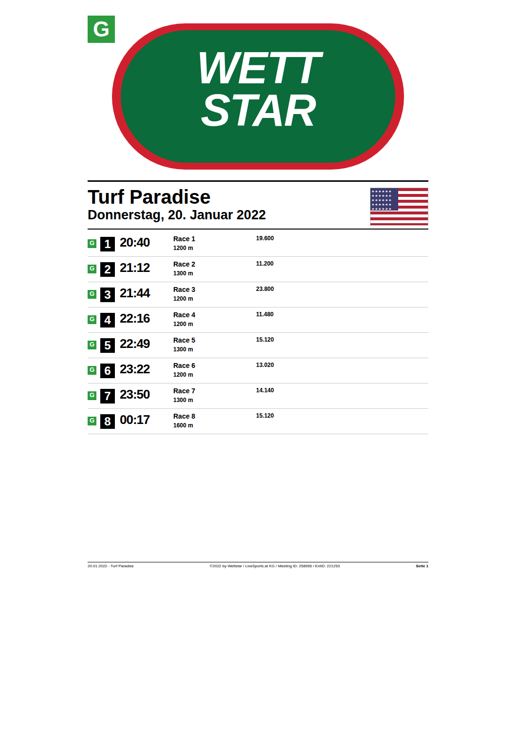G
WETT
STAR
Turf Paradise
Donnerstag, 20. Januar 2022
★★★★★★
★★★★★★
★★★★★★
★★★★★★
★★★★★★
| G | 1 | 20:40 | Race 1 1200 m | 19.600 |
| G | 2 | 21:12 | Race 2 1300 m | 11.200 |
| G | 3 | 21:44 | Race 3 1200 m | 23.800 |
| G | 4 | 22:16 | Race 4 1200 m | 11.480 |
| G | 5 | 22:49 | Race 5 1300 m | 15.120 |
| G | 6 | 23:22 | Race 6 1200 m | 13.020 |
| G | 7 | 23:50 | Race 7 1300 m | 14.140 |
| G | 8 | 00:17 | Race 8 1600 m | 15.120 |
20.01.2022 - Turf Paradise
©2022 by Wettstar / LiveSports.at KG / Meeting ID: 258956 / ExtID: 221253
Seite 1